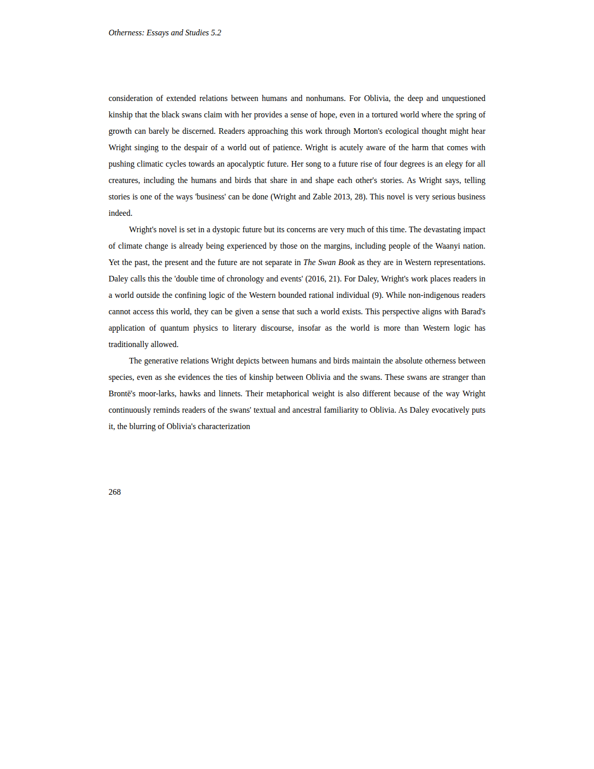Otherness: Essays and Studies 5.2
consideration of extended relations between humans and nonhumans. For Oblivia, the deep and unquestioned kinship that the black swans claim with her provides a sense of hope, even in a tortured world where the spring of growth can barely be discerned. Readers approaching this work through Morton's ecological thought might hear Wright singing to the despair of a world out of patience. Wright is acutely aware of the harm that comes with pushing climatic cycles towards an apocalyptic future. Her song to a future rise of four degrees is an elegy for all creatures, including the humans and birds that share in and shape each other's stories. As Wright says, telling stories is one of the ways 'business' can be done (Wright and Zable 2013, 28). This novel is very serious business indeed.
Wright's novel is set in a dystopic future but its concerns are very much of this time. The devastating impact of climate change is already being experienced by those on the margins, including people of the Waanyi nation. Yet the past, the present and the future are not separate in The Swan Book as they are in Western representations. Daley calls this the 'double time of chronology and events' (2016, 21). For Daley, Wright's work places readers in a world outside the confining logic of the Western bounded rational individual (9). While non-indigenous readers cannot access this world, they can be given a sense that such a world exists. This perspective aligns with Barad's application of quantum physics to literary discourse, insofar as the world is more than Western logic has traditionally allowed.
The generative relations Wright depicts between humans and birds maintain the absolute otherness between species, even as she evidences the ties of kinship between Oblivia and the swans. These swans are stranger than Brontë's moor-larks, hawks and linnets. Their metaphorical weight is also different because of the way Wright continuously reminds readers of the swans' textual and ancestral familiarity to Oblivia. As Daley evocatively puts it, the blurring of Oblivia's characterization
268